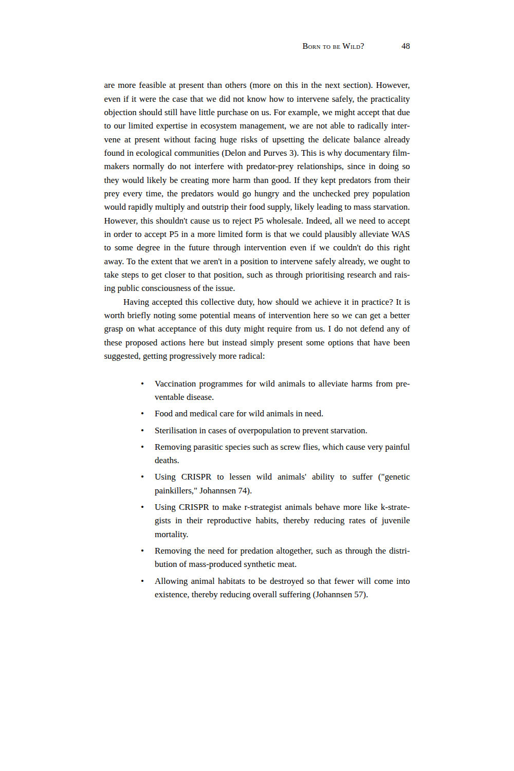Born to be Wild? 48
are more feasible at present than others (more on this in the next section). However, even if it were the case that we did not know how to intervene safely, the practicality objection should still have little purchase on us. For example, we might accept that due to our limited expertise in ecosystem management, we are not able to radically intervene at present without facing huge risks of upsetting the delicate balance already found in ecological communities (Delon and Purves 3). This is why documentary filmmakers normally do not interfere with predator-prey relationships, since in doing so they would likely be creating more harm than good. If they kept predators from their prey every time, the predators would go hungry and the unchecked prey population would rapidly multiply and outstrip their food supply, likely leading to mass starvation. However, this shouldn't cause us to reject P5 wholesale. Indeed, all we need to accept in order to accept P5 in a more limited form is that we could plausibly alleviate WAS to some degree in the future through intervention even if we couldn't do this right away. To the extent that we aren't in a position to intervene safely already, we ought to take steps to get closer to that position, such as through prioritising research and raising public consciousness of the issue.
Having accepted this collective duty, how should we achieve it in practice? It is worth briefly noting some potential means of intervention here so we can get a better grasp on what acceptance of this duty might require from us. I do not defend any of these proposed actions here but instead simply present some options that have been suggested, getting progressively more radical:
Vaccination programmes for wild animals to alleviate harms from preventable disease.
Food and medical care for wild animals in need.
Sterilisation in cases of overpopulation to prevent starvation.
Removing parasitic species such as screw flies, which cause very painful deaths.
Using CRISPR to lessen wild animals' ability to suffer ("genetic painkillers," Johannsen 74).
Using CRISPR to make r-strategist animals behave more like k-strategists in their reproductive habits, thereby reducing rates of juvenile mortality.
Removing the need for predation altogether, such as through the distribution of mass-produced synthetic meat.
Allowing animal habitats to be destroyed so that fewer will come into existence, thereby reducing overall suffering (Johannsen 57).